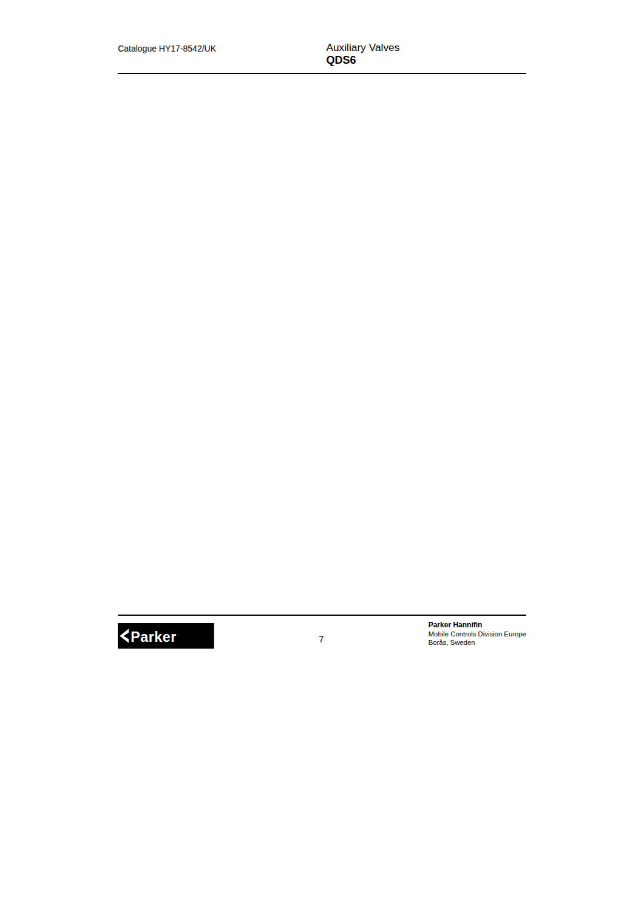Catalogue HY17-8542/UK
Auxiliary Valves
QDS6
Parker
7
Parker Hannifin
Mobile Controls Division Europe
Borås, Sweden